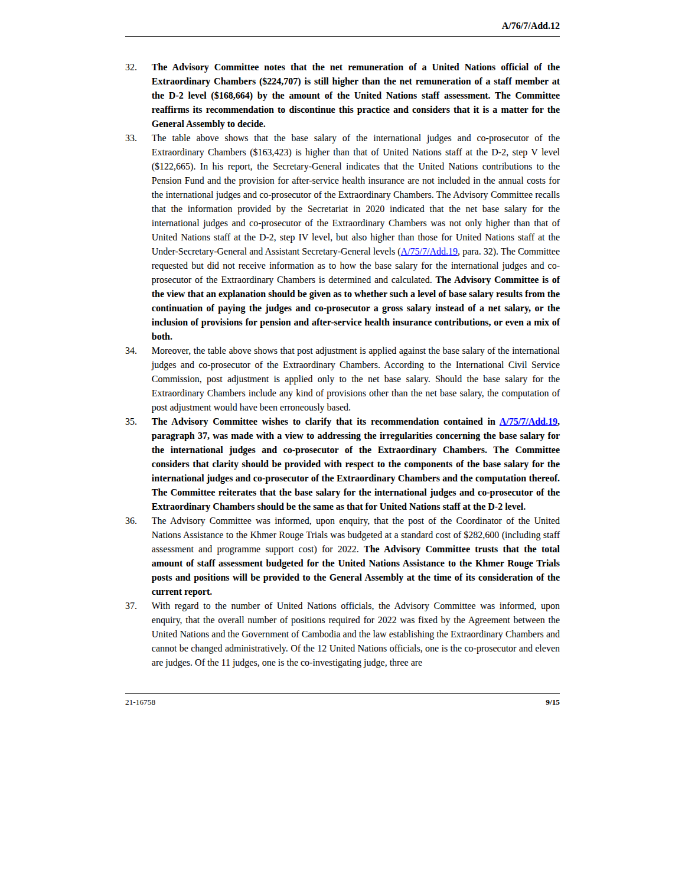A/76/7/Add.12
32.
The Advisory Committee notes that the net remuneration of a United Nations official of the Extraordinary Chambers ($224,707) is still higher than the net remuneration of a staff member at the D-2 level ($168,664) by the amount of the United Nations staff assessment. The Committee reaffirms its recommendation to discontinue this practice and considers that it is a matter for the General Assembly to decide.
33.
The table above shows that the base salary of the international judges and co-prosecutor of the Extraordinary Chambers ($163,423) is higher than that of United Nations staff at the D-2, step V level ($122,665). In his report, the Secretary-General indicates that the United Nations contributions to the Pension Fund and the provision for after-service health insurance are not included in the annual costs for the international judges and co-prosecutor of the Extraordinary Chambers. The Advisory Committee recalls that the information provided by the Secretariat in 2020 indicated that the net base salary for the international judges and co-prosecutor of the Extraordinary Chambers was not only higher than that of United Nations staff at the D-2, step IV level, but also higher than those for United Nations staff at the Under-Secretary-General and Assistant Secretary-General levels (A/75/7/Add.19, para. 32). The Committee requested but did not receive information as to how the base salary for the international judges and co-prosecutor of the Extraordinary Chambers is determined and calculated. The Advisory Committee is of the view that an explanation should be given as to whether such a level of base salary results from the continuation of paying the judges and co-prosecutor a gross salary instead of a net salary, or the inclusion of provisions for pension and after-service health insurance contributions, or even a mix of both.
34.
Moreover, the table above shows that post adjustment is applied against the base salary of the international judges and co-prosecutor of the Extraordinary Chambers. According to the International Civil Service Commission, post adjustment is applied only to the net base salary. Should the base salary for the Extraordinary Chambers include any kind of provisions other than the net base salary, the computation of post adjustment would have been erroneously based.
35.
The Advisory Committee wishes to clarify that its recommendation contained in A/75/7/Add.19, paragraph 37, was made with a view to addressing the irregularities concerning the base salary for the international judges and co-prosecutor of the Extraordinary Chambers. The Committee considers that clarity should be provided with respect to the components of the base salary for the international judges and co-prosecutor of the Extraordinary Chambers and the computation thereof. The Committee reiterates that the base salary for the international judges and co-prosecutor of the Extraordinary Chambers should be the same as that for United Nations staff at the D-2 level.
36.
The Advisory Committee was informed, upon enquiry, that the post of the Coordinator of the United Nations Assistance to the Khmer Rouge Trials was budgeted at a standard cost of $282,600 (including staff assessment and programme support cost) for 2022. The Advisory Committee trusts that the total amount of staff assessment budgeted for the United Nations Assistance to the Khmer Rouge Trials posts and positions will be provided to the General Assembly at the time of its consideration of the current report.
37.
With regard to the number of United Nations officials, the Advisory Committee was informed, upon enquiry, that the overall number of positions required for 2022 was fixed by the Agreement between the United Nations and the Government of Cambodia and the law establishing the Extraordinary Chambers and cannot be changed administratively. Of the 12 United Nations officials, one is the co-prosecutor and eleven are judges. Of the 11 judges, one is the co-investigating judge, three are
21-16758
9/15